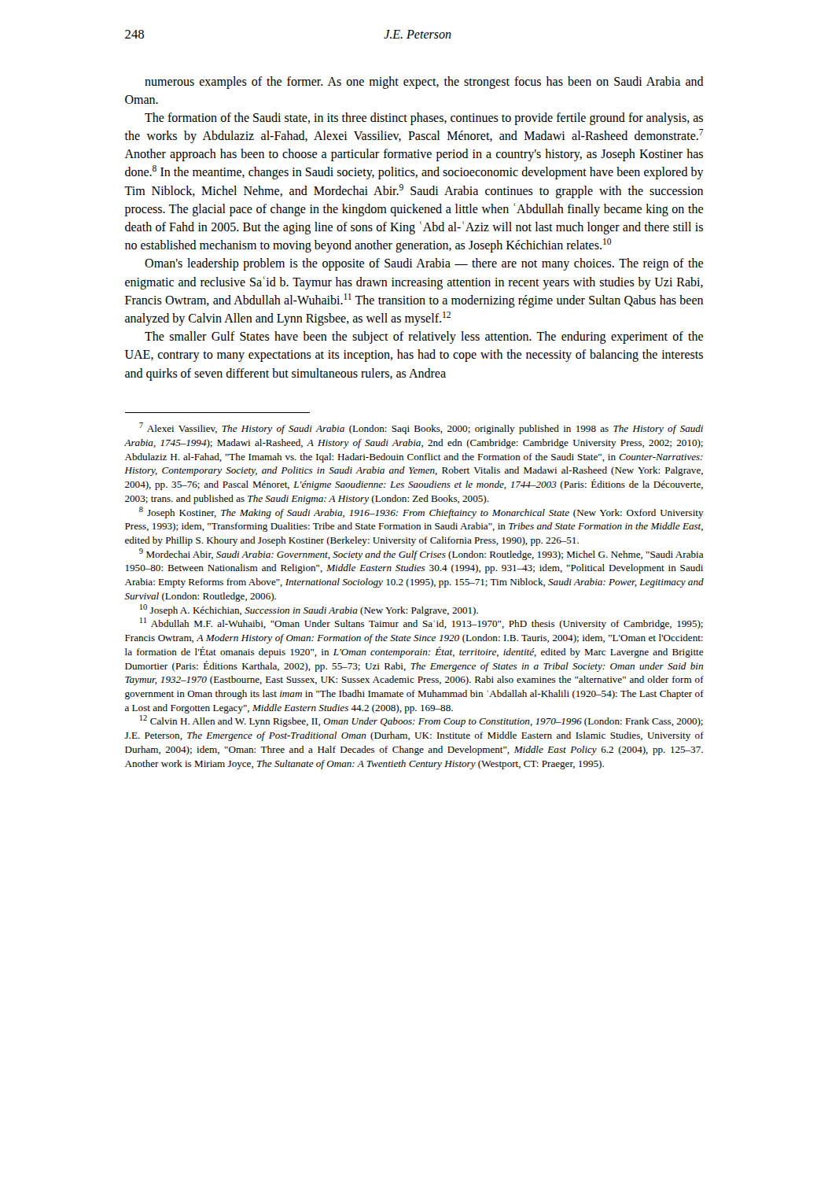248 J.E. Peterson
numerous examples of the former. As one might expect, the strongest focus has been on Saudi Arabia and Oman.
The formation of the Saudi state, in its three distinct phases, continues to provide fertile ground for analysis, as the works by Abdulaziz al-Fahad, Alexei Vassiliev, Pascal Ménoret, and Madawi al-Rasheed demonstrate.7 Another approach has been to choose a particular formative period in a country's history, as Joseph Kostiner has done.8 In the meantime, changes in Saudi society, politics, and socioeconomic development have been explored by Tim Niblock, Michel Nehme, and Mordechai Abir.9 Saudi Arabia continues to grapple with the succession process. The glacial pace of change in the kingdom quickened a little when ʿAbdullah finally became king on the death of Fahd in 2005. But the aging line of sons of King ʿAbd al-ʿAziz will not last much longer and there still is no established mechanism to moving beyond another generation, as Joseph Kéchichian relates.10
Oman's leadership problem is the opposite of Saudi Arabia — there are not many choices. The reign of the enigmatic and reclusive Saʿid b. Taymur has drawn increasing attention in recent years with studies by Uzi Rabi, Francis Owtram, and Abdullah al-Wuhaibi.11 The transition to a modernizing régime under Sultan Qabus has been analyzed by Calvin Allen and Lynn Rigsbee, as well as myself.12
The smaller Gulf States have been the subject of relatively less attention. The enduring experiment of the UAE, contrary to many expectations at its inception, has had to cope with the necessity of balancing the interests and quirks of seven different but simultaneous rulers, as Andrea
7 Alexei Vassiliev, The History of Saudi Arabia (London: Saqi Books, 2000; originally published in 1998 as The History of Saudi Arabia, 1745–1994); Madawi al-Rasheed, A History of Saudi Arabia, 2nd edn (Cambridge: Cambridge University Press, 2002; 2010); Abdulaziz H. al-Fahad, "The Imamah vs. the Iqal: Hadari-Bedouin Conflict and the Formation of the Saudi State", in Counter-Narratives: History, Contemporary Society, and Politics in Saudi Arabia and Yemen, Robert Vitalis and Madawi al-Rasheed (New York: Palgrave, 2004), pp. 35–76; and Pascal Ménoret, L'énigme Saoudienne: Les Saoudiens et le monde, 1744–2003 (Paris: Éditions de la Découverte, 2003; trans. and published as The Saudi Enigma: A History (London: Zed Books, 2005).
8 Joseph Kostiner, The Making of Saudi Arabia, 1916–1936: From Chieftaincy to Monarchical State (New York: Oxford University Press, 1993); idem, "Transforming Dualities: Tribe and State Formation in Saudi Arabia", in Tribes and State Formation in the Middle East, edited by Phillip S. Khoury and Joseph Kostiner (Berkeley: University of California Press, 1990), pp. 226–51.
9 Mordechai Abir, Saudi Arabia: Government, Society and the Gulf Crises (London: Routledge, 1993); Michel G. Nehme, "Saudi Arabia 1950–80: Between Nationalism and Religion", Middle Eastern Studies 30.4 (1994), pp. 931–43; idem, "Political Development in Saudi Arabia: Empty Reforms from Above", International Sociology 10.2 (1995), pp. 155–71; Tim Niblock, Saudi Arabia: Power, Legitimacy and Survival (London: Routledge, 2006).
10 Joseph A. Kéchichian, Succession in Saudi Arabia (New York: Palgrave, 2001).
11 Abdullah M.F. al-Wuhaibi, "Oman Under Sultans Taimur and Saʿid, 1913–1970", PhD thesis (University of Cambridge, 1995); Francis Owtram, A Modern History of Oman: Formation of the State Since 1920 (London: I.B. Tauris, 2004); idem, "L'Oman et l'Occident: la formation de l'État omanais depuis 1920", in L'Oman contemporain: État, territoire, identité, edited by Marc Lavergne and Brigitte Dumortier (Paris: Éditions Karthala, 2002), pp. 55–73; Uzi Rabi, The Emergence of States in a Tribal Society: Oman under Said bin Taymur, 1932–1970 (Eastbourne, East Sussex, UK: Sussex Academic Press, 2006). Rabi also examines the "alternative" and older form of government in Oman through its last imam in "The Ibadhi Imamate of Muhammad bin ʿAbdallah al-Khalili (1920–54): The Last Chapter of a Lost and Forgotten Legacy", Middle Eastern Studies 44.2 (2008), pp. 169–88.
12 Calvin H. Allen and W. Lynn Rigsbee, II, Oman Under Qaboos: From Coup to Constitution, 1970–1996 (London: Frank Cass, 2000); J.E. Peterson, The Emergence of Post-Traditional Oman (Durham, UK: Institute of Middle Eastern and Islamic Studies, University of Durham, 2004); idem, "Oman: Three and a Half Decades of Change and Development", Middle East Policy 6.2 (2004), pp. 125–37. Another work is Miriam Joyce, The Sultanate of Oman: A Twentieth Century History (Westport, CT: Praeger, 1995).